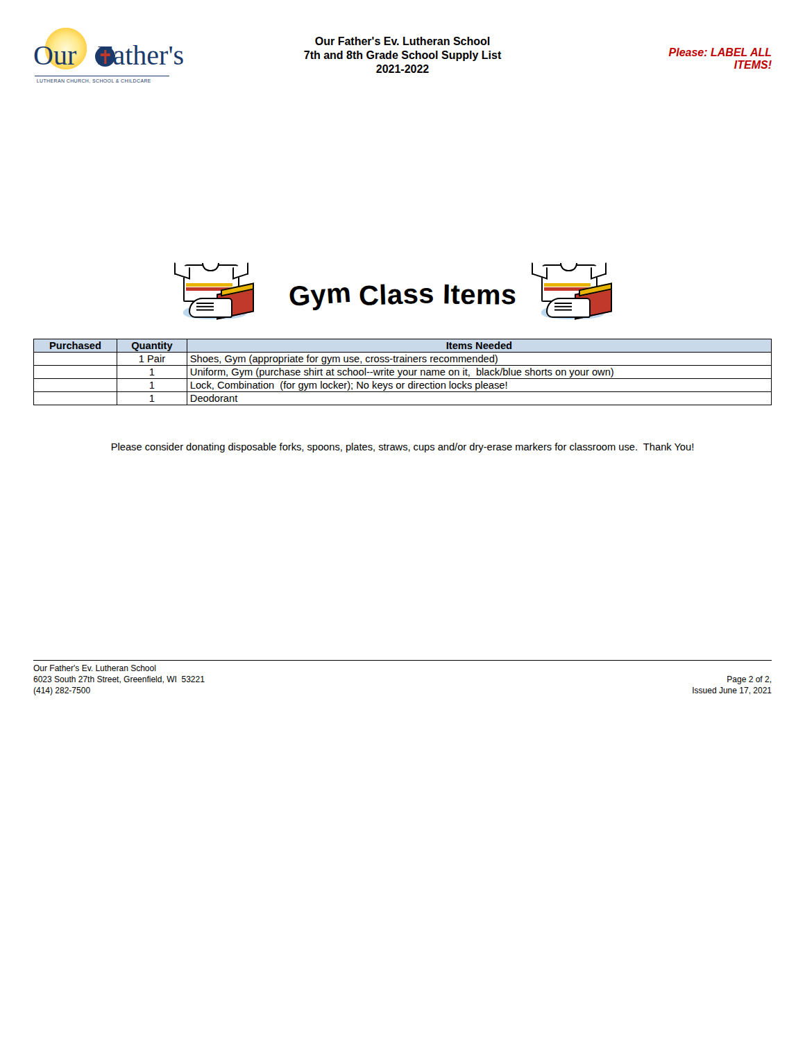Our Father's
LUTHERAN CHURCH, SCHOOL & CHILDCARE
Our Father's Ev. Lutheran School
7th and 8th Grade School Supply List
2021-2022
Please: LABEL ALL ITEMS!
Gym Class Item s
| Purchased | Quantity | Items Needed |
| --- | --- | --- |
| | 1 Pair | Shoes, Gym (appropriate for gym use, cross-trainers recommended) |
| | 1 | Uniform, Gym (purchase shirt at school--write your name on it, black/blue shorts on your own) |
| | 1 | Lock, Combination (for gym locker); No keys or direction locks please! |
| | 1 | Deodorant |
Please consider donating disposable forks, spoons, plates, straws, cups and/or dry-erase markers for classroom use. Thank You!
Our Father's Ev. Lutheran School
6023 South 27th Street, Greenfield, WI 53221
(414) 282-7500
Page 2 of 2,
Issued June 17, 2021